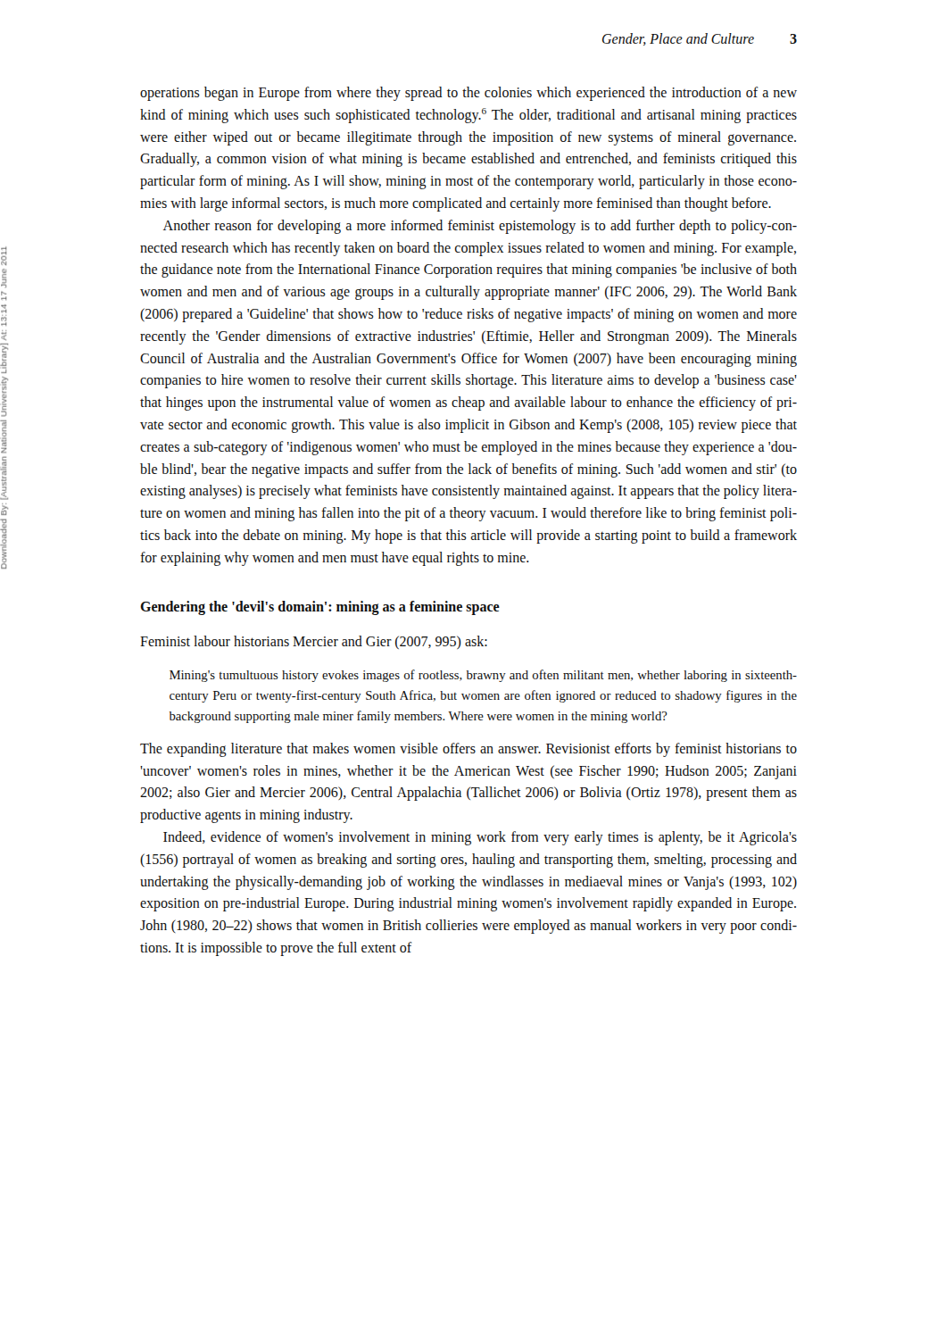Downloaded By: [Australian National University Library] At: 13:14 17 June 2011
Gender, Place and Culture 3
operations began in Europe from where they spread to the colonies which experienced the introduction of a new kind of mining which uses such sophisticated technology.6 The older, traditional and artisanal mining practices were either wiped out or became illegitimate through the imposition of new systems of mineral governance. Gradually, a common vision of what mining is became established and entrenched, and feminists critiqued this particular form of mining. As I will show, mining in most of the contemporary world, particularly in those economies with large informal sectors, is much more complicated and certainly more feminised than thought before.
Another reason for developing a more informed feminist epistemology is to add further depth to policy-connected research which has recently taken on board the complex issues related to women and mining. For example, the guidance note from the International Finance Corporation requires that mining companies 'be inclusive of both women and men and of various age groups in a culturally appropriate manner' (IFC 2006, 29). The World Bank (2006) prepared a 'Guideline' that shows how to 'reduce risks of negative impacts' of mining on women and more recently the 'Gender dimensions of extractive industries' (Eftimie, Heller and Strongman 2009). The Minerals Council of Australia and the Australian Government's Office for Women (2007) have been encouraging mining companies to hire women to resolve their current skills shortage. This literature aims to develop a 'business case' that hinges upon the instrumental value of women as cheap and available labour to enhance the efficiency of private sector and economic growth. This value is also implicit in Gibson and Kemp's (2008, 105) review piece that creates a sub-category of 'indigenous women' who must be employed in the mines because they experience a 'double blind', bear the negative impacts and suffer from the lack of benefits of mining. Such 'add women and stir' (to existing analyses) is precisely what feminists have consistently maintained against. It appears that the policy literature on women and mining has fallen into the pit of a theory vacuum. I would therefore like to bring feminist politics back into the debate on mining. My hope is that this article will provide a starting point to build a framework for explaining why women and men must have equal rights to mine.
Gendering the 'devil's domain': mining as a feminine space
Feminist labour historians Mercier and Gier (2007, 995) ask:
Mining's tumultuous history evokes images of rootless, brawny and often militant men, whether laboring in sixteenth-century Peru or twenty-first-century South Africa, but women are often ignored or reduced to shadowy figures in the background supporting male miner family members. Where were women in the mining world?
The expanding literature that makes women visible offers an answer. Revisionist efforts by feminist historians to 'uncover' women's roles in mines, whether it be the American West (see Fischer 1990; Hudson 2005; Zanjani 2002; also Gier and Mercier 2006), Central Appalachia (Tallichet 2006) or Bolivia (Ortiz 1978), present them as productive agents in mining industry.
Indeed, evidence of women's involvement in mining work from very early times is aplenty, be it Agricola's (1556) portrayal of women as breaking and sorting ores, hauling and transporting them, smelting, processing and undertaking the physically-demanding job of working the windlasses in mediaeval mines or Vanja's (1993, 102) exposition on pre-industrial Europe. During industrial mining women's involvement rapidly expanded in Europe. John (1980, 20–22) shows that women in British collieries were employed as manual workers in very poor conditions. It is impossible to prove the full extent of